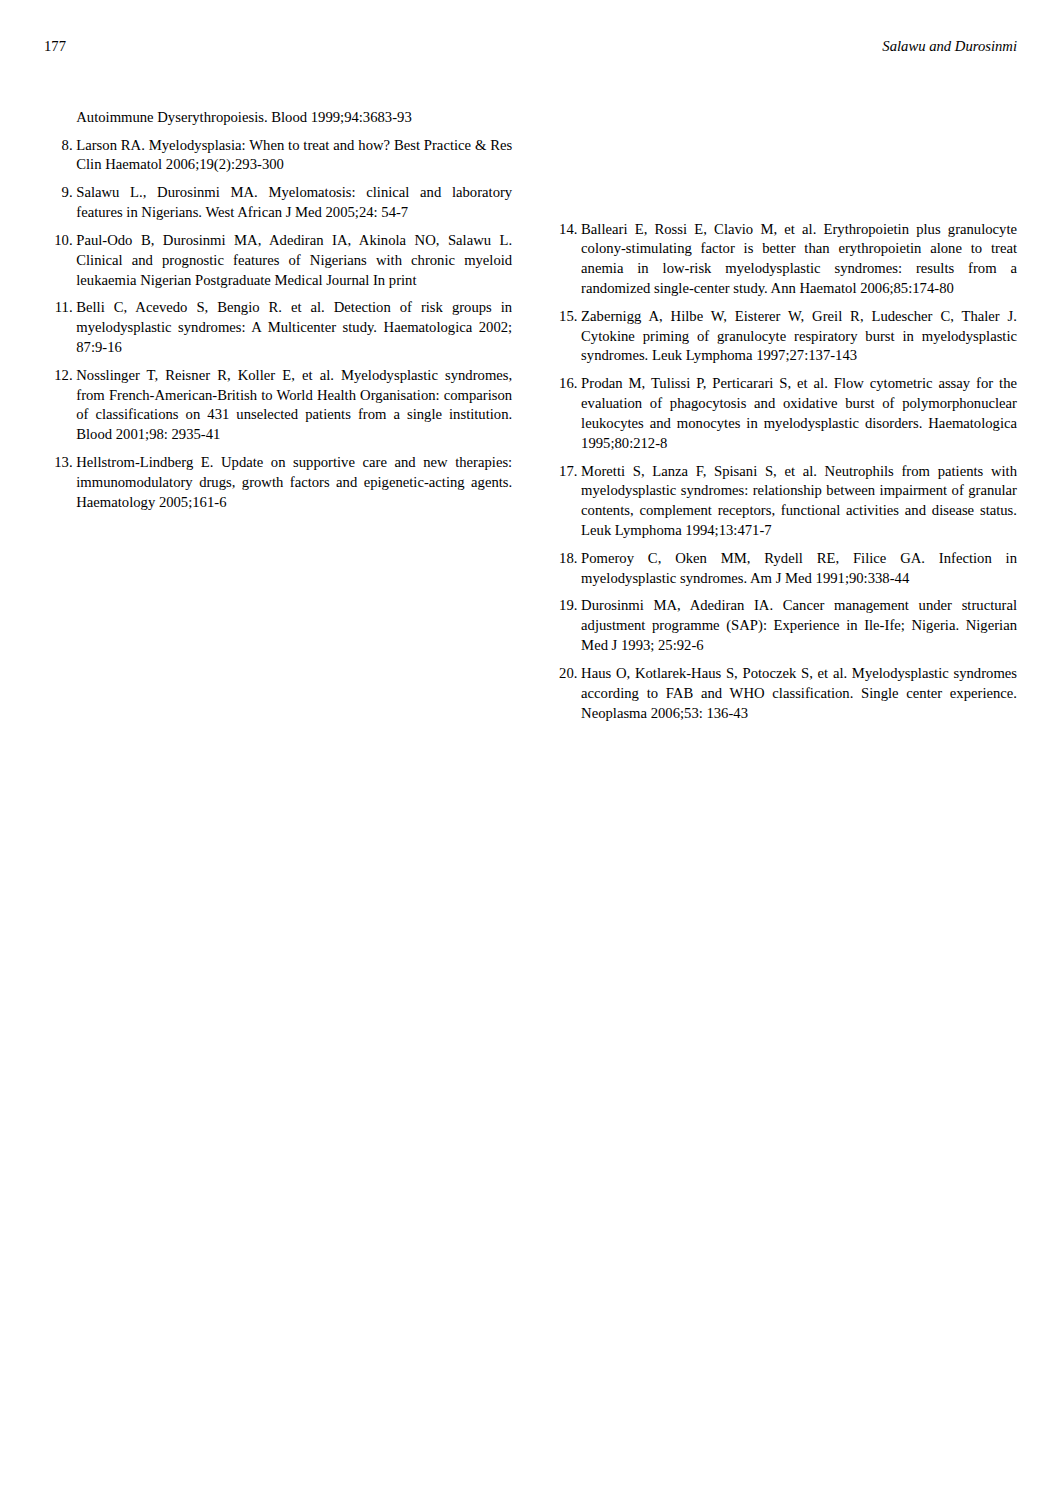177 Salawu and Durosinmi
Autoimmune Dyserythropoiesis. Blood 1999;94:3683-93
Larson RA. Myelodysplasia: When to treat and how? Best Practice & Res Clin Haematol 2006;19(2):293-300
Salawu L., Durosinmi MA. Myelomatosis: clinical and laboratory features in Nigerians. West African J Med 2005;24: 54-7
Paul-Odo B, Durosinmi MA, Adediran IA, Akinola NO, Salawu L. Clinical and prognostic features of Nigerians with chronic myeloid leukaemia Nigerian Postgraduate Medical Journal In print
Belli C, Acevedo S, Bengio R. et al. Detection of risk groups in myelodysplastic syndromes: A Multicenter study. Haematologica 2002; 87:9-16
Nosslinger T, Reisner R, Koller E, et al. Myelodysplastic syndromes, from French-American-British to World Health Organisation: comparison of classifications on 431 unselected patients from a single institution. Blood 2001;98: 2935-41
Hellstrom-Lindberg E. Update on supportive care and new therapies: immunomodulatory drugs, growth factors and epigenetic-acting agents. Haematology 2005;161-6
Balleari E, Rossi E, Clavio M, et al. Erythropoietin plus granulocyte colony-stimulating factor is better than erythropoietin alone to treat anemia in low-risk myelodysplastic syndromes: results from a randomized single-center study. Ann Haematol 2006;85:174-80
Zabernigg A, Hilbe W, Eisterer W, Greil R, Ludescher C, Thaler J. Cytokine priming of granulocyte respiratory burst in myelodysplastic syndromes. Leuk Lymphoma 1997;27:137-143
Prodan M, Tulissi P, Perticarari S, et al. Flow cytometric assay for the evaluation of phagocytosis and oxidative burst of polymorphonuclear leukocytes and monocytes in myelodysplastic disorders. Haematologica 1995;80:212-8
Moretti S, Lanza F, Spisani S, et al. Neutrophils from patients with myelodysplastic syndromes: relationship between impairment of granular contents, complement receptors, functional activities and disease status. Leuk Lymphoma 1994;13:471-7
Pomeroy C, Oken MM, Rydell RE, Filice GA. Infection in myelodysplastic syndromes. Am J Med 1991;90:338-44
Durosinmi MA, Adediran IA. Cancer management under structural adjustment programme (SAP): Experience in Ile-Ife; Nigeria. Nigerian Med J 1993; 25:92-6
Haus O, Kotlarek-Haus S, Potoczek S, et al. Myelodysplastic syndromes according to FAB and WHO classification. Single center experience. Neoplasma 2006;53: 136-43